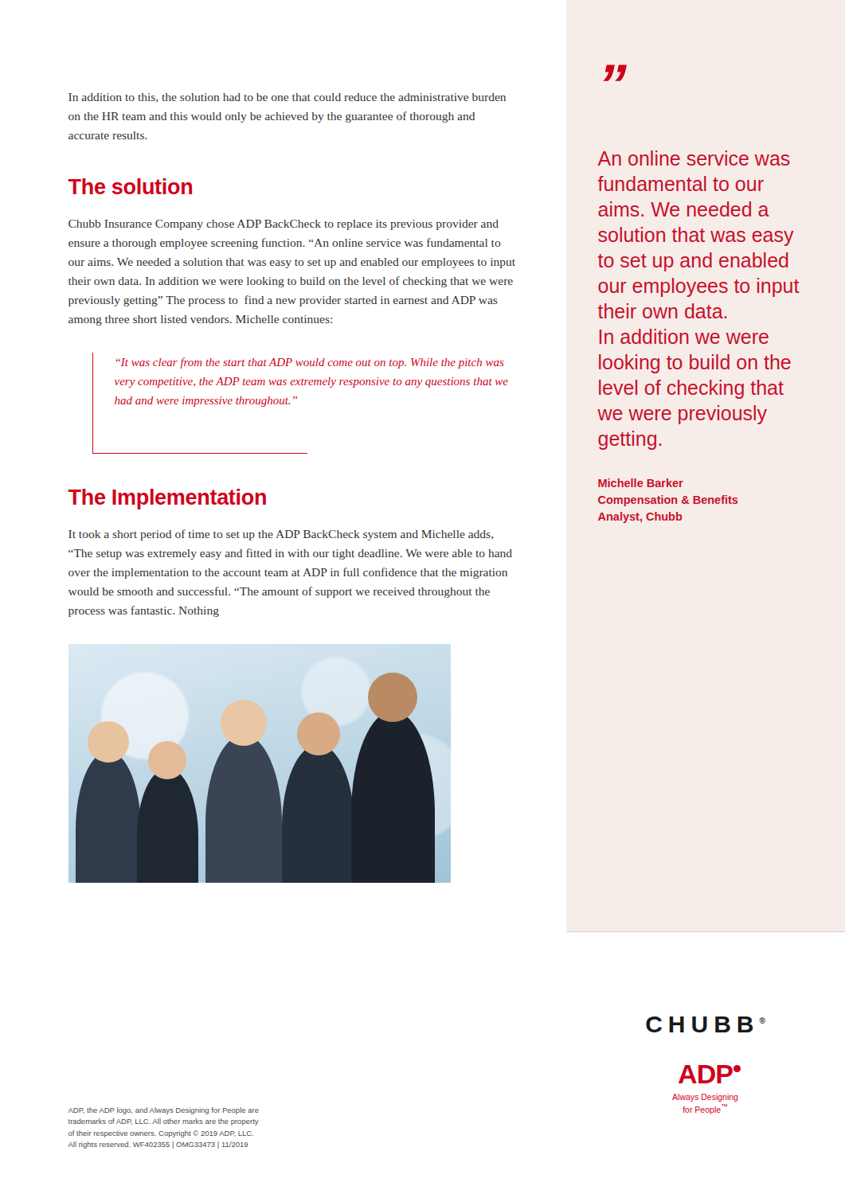In addition to this, the solution had to be one that could reduce the administrative burden on the HR team and this would only be achieved by the guarantee of thorough and accurate results.
The solution
Chubb Insurance Company chose ADP BackCheck to replace its previous provider and ensure a thorough employee screening function. “An online service was fundamental to our aims. We needed a solution that was easy to set up and enabled our employees to input their own data. In addition we were looking to build on the level of checking that we were previously getting” The process to find a new provider started in earnest and ADP was among three short listed vendors. Michelle continues:
“It was clear from the start that ADP would come out on top. While the pitch was very competitive, the ADP team was extremely responsive to any questions that we had and were impressive throughout.”
The Implementation
It took a short period of time to set up the ADP BackCheck system and Michelle adds, “The setup was extremely easy and fitted in with our tight deadline. We were able to hand over the implementation to the account team at ADP in full confidence that the migration would be smooth and successful. “The amount of support we received throughout the process was fantastic. Nothing
ADP, the ADP logo, and Always Designing for People are trademarks of ADP, LLC. All other marks are the property of their respective owners. Copyright © 2019 ADP, LLC. All rights reserved. WF402355 | OMG33473 | 11/2019
”
An online service was fundamental to our aims. We needed a solution that was easy to set up and enabled our employees to input their own data.
In addition we were looking to build on the level of checking that we were previously getting.
Michelle Barker
Compensation & Benefits
Analyst, Chubb
CHUBB®
ADP
Always Designing
for People™